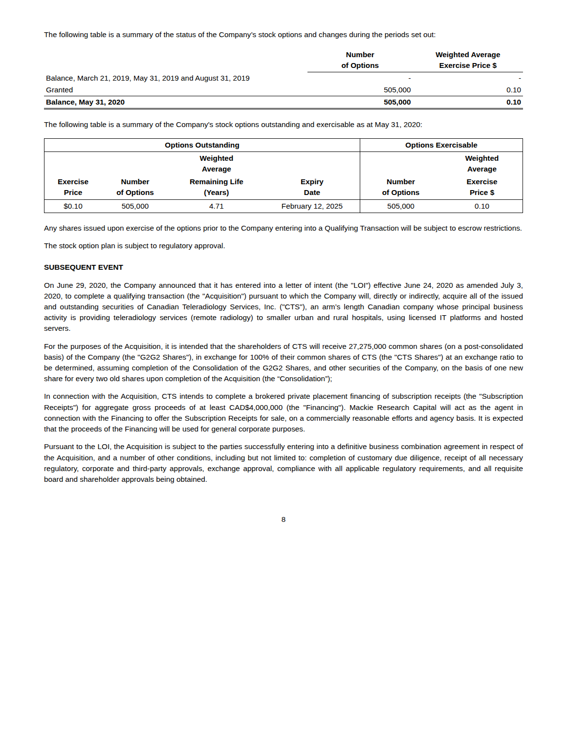The following table is a summary of the status of the Company’s stock options and changes during the periods set out:
| | Number of Options | Weighted Average Exercise Price $ |
| Balance, March 21, 2019, May 31, 2019 and August 31, 2019 | - | - |
| Granted | 505,000 | 0.10 |
| Balance, May 31, 2020 | 505,000 | 0.10 |
The following table is a summary of the Company's stock options outstanding and exercisable as at May 31, 2020:
| Options Outstanding | Options Exercisable |
| --- | --- |
| | | Weighted Average | | | Weighted Average |
| Exercise Price | Number of Options | Remaining Life (Years) | Expiry Date | Number of Options | Exercise Price $ |
| $0.10 | 505,000 | 4.71 | February 12, 2025 | 505,000 | 0.10 |
Any shares issued upon exercise of the options prior to the Company entering into a Qualifying Transaction will be subject to escrow restrictions.
The stock option plan is subject to regulatory approval.
SUBSEQUENT EVENT
On June 29, 2020, the Company announced that it has entered into a letter of intent (the "LOI") effective June 24, 2020 as amended July 3, 2020, to complete a qualifying transaction (the "Acquisition") pursuant to which the Company will, directly or indirectly, acquire all of the issued and outstanding securities of Canadian Teleradiology Services, Inc. ("CTS"), an arm’s length Canadian company whose principal business activity is providing teleradiology services (remote radiology) to smaller urban and rural hospitals, using licensed IT platforms and hosted servers.
For the purposes of the Acquisition, it is intended that the shareholders of CTS will receive 27,275,000 common shares (on a post-consolidated basis) of the Company (the "G2G2 Shares"), in exchange for 100% of their common shares of CTS (the "CTS Shares") at an exchange ratio to be determined, assuming completion of the Consolidation of the G2G2 Shares, and other securities of the Company, on the basis of one new share for every two old shares upon completion of the Acquisition (the “Consolidation”);
In connection with the Acquisition, CTS intends to complete a brokered private placement financing of subscription receipts (the "Subscription Receipts") for aggregate gross proceeds of at least CAD$4,000,000 (the "Financing"). Mackie Research Capital will act as the agent in connection with the Financing to offer the Subscription Receipts for sale, on a commercially reasonable efforts and agency basis. It is expected that the proceeds of the Financing will be used for general corporate purposes.
Pursuant to the LOI, the Acquisition is subject to the parties successfully entering into a definitive business combination agreement in respect of the Acquisition, and a number of other conditions, including but not limited to: completion of customary due diligence, receipt of all necessary regulatory, corporate and third-party approvals, exchange approval, compliance with all applicable regulatory requirements, and all requisite board and shareholder approvals being obtained.
8